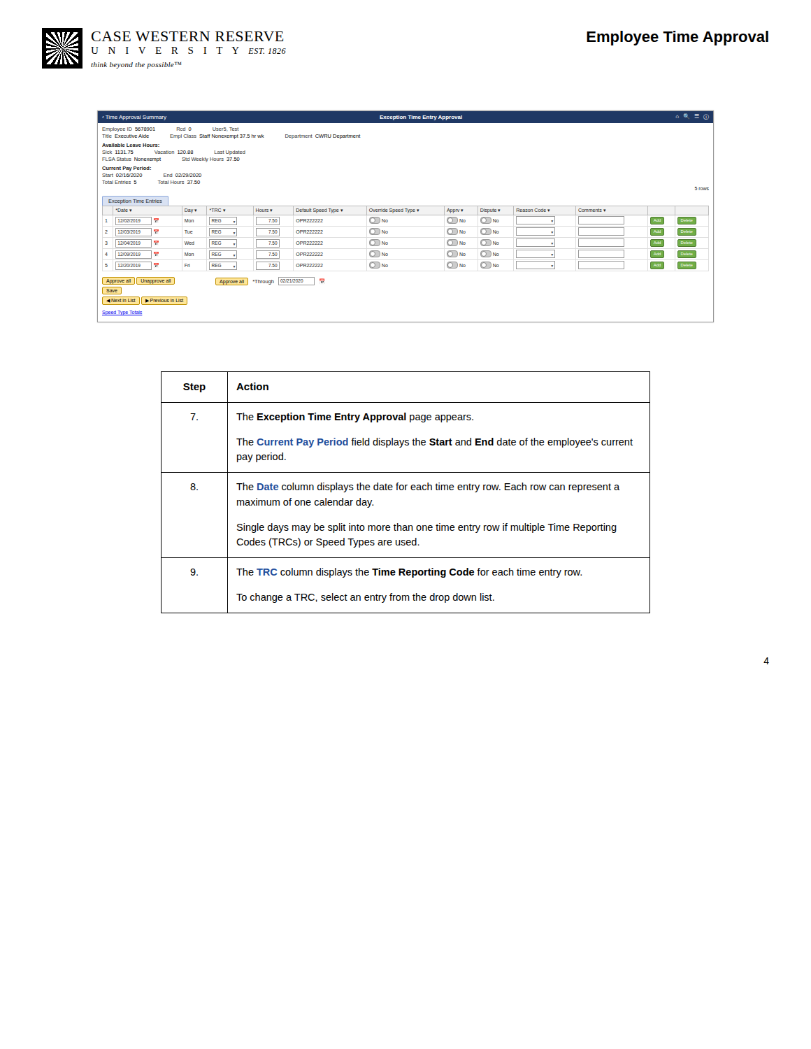CASE WESTERN RESERVE
U N I V E R S I T Y EST. 1826
think beyond the possible™
Employee Time Approval
‹ Time Approval Summary
Exception Time Entry Approval
⌂🔍☰ⓘ
Employee ID 5678901
Rcd 0
User5, Test
Title Executive Aide
Empl Class Staff Nonexempt 37.5 hr wk
Department CWRU Department
Available Leave Hours:
Sick 1131.75
Vacation 120.88
Last Updated
FLSA Status Nonexempt
Std Weekly Hours 37.50
Current Pay Period:
Start 02/16/2020
End 02/29/2020
Total Entries 5
Total Hours 37.50
5 rows
Exception Time Entries
| | *Date ▾ | Day ▾ | *TRC ▾ | Hours ▾ | Default Speed Type ▾ | Override Speed Type ▾ | Apprv ▾ | Dispute ▾ | Reason Code ▾ | Comments ▾ | | |
| --- | --- | --- | --- | --- | --- | --- | --- | --- | --- | --- | --- | --- |
| 1 | 12/02/2019 📅 | Mon | REG | 7.50 | OPR222222 | No | No | No | | | Add | Delete |
| 2 | 12/03/2019 📅 | Tue | REG | 7.50 | OPR222222 | No | No | No | | | Add | Delete |
| 3 | 12/04/2019 📅 | Wed | REG | 7.50 | OPR222222 | No | No | No | | | Add | Delete |
| 4 | 12/09/2019 📅 | Mon | REG | 7.50 | OPR222222 | No | No | No | | | Add | Delete |
| 5 | 12/20/2019 📅 | Fri | REG | 7.50 | OPR222222 | No | No | No | | | Add | Delete |
Approve all Unapprove all
Save
◀ Next in List ▶ Previous in List
Speed Type Totals
Approve all *Through 02/21/2020 📅
| Step | Action |
| --- | --- |
| 7. | The Exception Time Entry Approval page appears. The Current Pay Period field displays the Start and End date of the employee's current pay period. |
| 8. | The Date column displays the date for each time entry row. Each row can represent a maximum of one calendar day. Single days may be split into more than one time entry row if multiple Time Reporting Codes (TRCs) or Speed Types are used. |
| 9. | The TRC column displays the Time Reporting Code for each time entry row. To change a TRC, select an entry from the drop down list. |
4